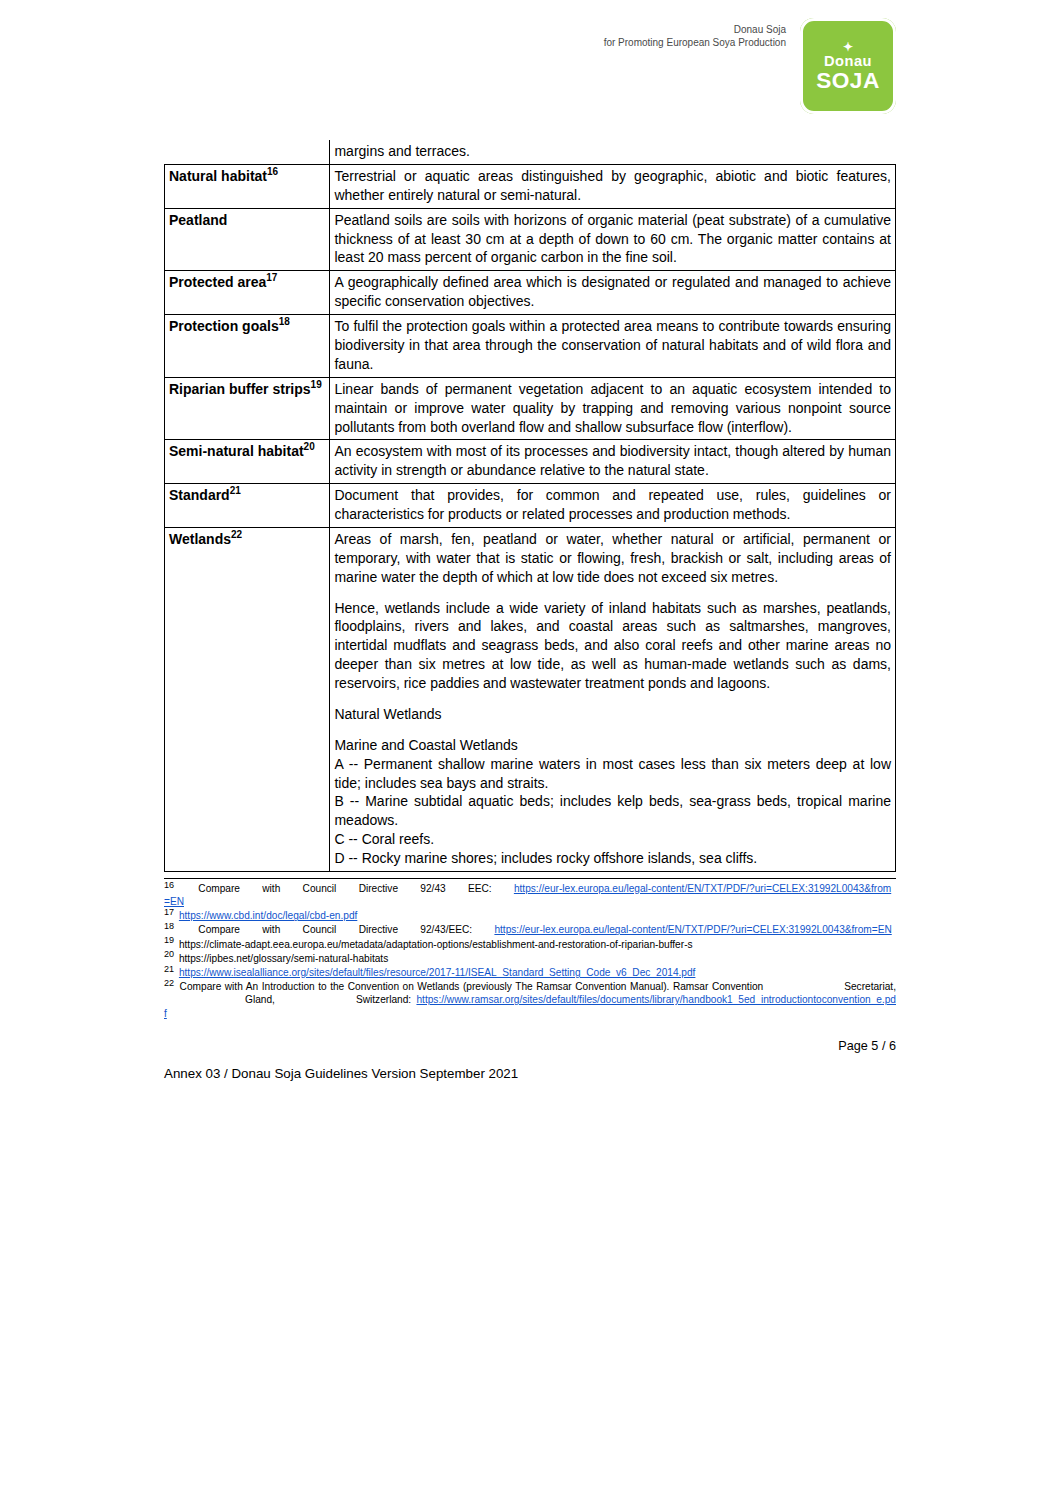Donau Soja
for Promoting European Soya Production
✦ Donau SOJA
| | margins and terraces. |
| Natural habitat 16 | Terrestrial or aquatic areas distinguished by geographic, abiotic and biotic features, whether entirely natural or semi-natural. |
| Peatland | Peatland soils are soils with horizons of organic material (peat substrate) of a cumulative thickness of at least 30 cm at a depth of down to 60 cm. The organic matter contains at least 20 mass percent of organic carbon in the fine soil. |
| Protected area 17 | A geographically defined area which is designated or regulated and managed to achieve specific conservation objectives. |
| Protection goals 18 | To fulfil the protection goals within a protected area means to contribute towards ensuring biodiversity in that area through the conservation of natural habitats and of wild flora and fauna. |
| Riparian buffer strips 19 | Linear bands of permanent vegetation adjacent to an aquatic ecosystem intended to maintain or improve water quality by trapping and removing various nonpoint source pollutants from both overland flow and shallow subsurface flow (interflow). |
| Semi-natural habitat 20 | An ecosystem with most of its processes and biodiversity intact, though altered by human activity in strength or abundance relative to the natural state. |
| Standard 21 | Document that provides, for common and repeated use, rules, guidelines or characteristics for products or related processes and production methods. |
| Wetlands 22 | Areas of marsh, fen, peatland or water, whether natural or artificial, permanent or temporary, with water that is static or flowing, fresh, brackish or salt, including areas of marine water the depth of which at low tide does not exceed six metres. Hence, wetlands include a wide variety of inland habitats such as marshes, peatlands, floodplains, rivers and lakes, and coastal areas such as saltmarshes, mangroves, intertidal mudflats and seagrass beds, and also coral reefs and other marine areas no deeper than six metres at low tide, as well as human-made wetlands such as dams, reservoirs, rice paddies and wastewater treatment ponds and lagoons. Natural Wetlands Marine and Coastal Wetlands A -- Permanent shallow marine waters in most cases less than six meters deep at low tide; includes sea bays and straits. B -- Marine subtidal aquatic beds; includes kelp beds, sea-grass beds, tropical marine meadows. C -- Coral reefs. D -- Rocky marine shores; includes rocky offshore islands, sea cliffs. |
16 Compare with Council Directive 92/43 EEC: https://eur-lex.europa.eu/legal-content/EN/TXT/PDF/?uri=CELEX:31992L0043&from=EN
17 https://www.cbd.int/doc/legal/cbd-en.pdf
18 Compare with Council Directive 92/43/EEC: https://eur-lex.europa.eu/legal-content/EN/TXT/PDF/?uri=CELEX:31992L0043&from=EN
19 https://climate-adapt.eea.europa.eu/metadata/adaptation-options/establishment-and-restoration-of-riparian-buffer-s
20 https://ipbes.net/glossary/semi-natural-habitats
21 https://www.isealalliance.org/sites/default/files/resource/2017-11/ISEAL_Standard_Setting_Code_v6_Dec_2014.pdf
22 Compare with An Introduction to the Convention on Wetlands (previously The Ramsar Convention Manual). Ramsar Convention Secretariat, Gland, Switzerland: https://www.ramsar.org/sites/default/files/documents/library/handbook1_5ed_introductiontoconvention_e.pdf
Page 5 / 6
Annex 03 / Donau Soja Guidelines Version September 2021